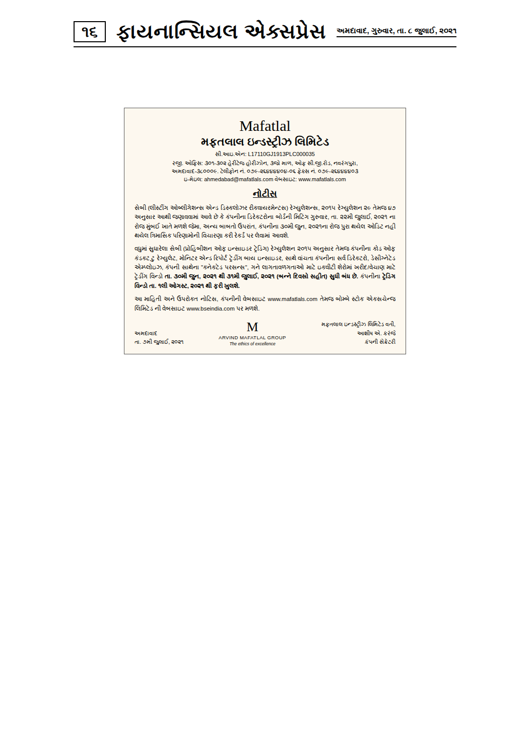૧૬
ફાયનાન્સિયલ એક્સપ્રેસ
અમદાવાદ, ગુરુવાર, તા. ૮ જુલાઈ, ૨૦૨૧
Mafatlal
મફતલાલ ઇન્ડસ્ટ્રીઝ લિમિટેડ
સી.આઇ.એન: L17110GJ1913PLC000035
રજી. ઓફિસ: ૩૦૧-૩૦૨ હેરીટેજ હોરીઝોન, ૩જો માળ, ઓફ સી.જી.રોડ, નવરંગપુરા,
અમદાવાદ-૩૮૦૦૦૯. ટેલીફોન નં. ૦૭૯-૨૬૪૪૪૪૦૪-૦૬ ફેક્સ નં. ૦૭૯-૨૬૪૪૪૪૦૩
ઇ-મેઇલ: ahmedabad@mafatlals.com વેબસાઇટ: www.mafatlals.com
નોટીસ
સેબી (લીસ્ટીંગ ઓબ્લીગેશન્સ એન્ડ ડિસ્ક્લોઝર રીક્વાયરમેન્ટસ) રેગ્યુલેશન્સ, ૨૦૧૫ રેગ્યુલેશન ૨૯ તેમજ ૪૭ અનુસાર આથી જણાવવામાં આવે છે કે કંપનીના ડિરેક્ટરોના બોર્ડની મિટિંગ ગુરુવાર, તા. ૨૨મી જુલાઈ, ૨૦૨૧ ના રોજ મુંબઈ ખાતે મળશે જેમા, અન્ય બાબતો ઉપરાંત, કંપનીના ૩૦મી જુન, ૨૦૨૧ના રોજ પુરા થયેલ ઓડિટ નહી થયેલ ત્રિમાસિક પરિણામોની વિચારણા કરી રેકર્ડ પર લેવામાં આવશે.
વધુમાં સુધારેલા સેબી (પ્રોહિબીશન ઓફ ઇન્સાઇડર ટ્રેડિંગ) રેગ્યુલેશન ૨૦૧૫ અનુસાર તેમજ કંપનીના કોડ ઓફ કંડક્ટ ટુ રેગ્યુલેટ, મોનિટર એન્ડ રિપોર્ટ ટ્રેડીંગ બાય ઇન્સાઇડર, સાથે વાંચતા કંપનીના સર્વ ડિરેક્ટરો, ડેસીગ્નેટેડ એમ્પ્લોઇઝ, કંપની સાથેના "કનેક્ટેડ પરસન્સ", ગને લાગતાવળગતાઓ માટે ઇક્વીટી શેરોમાં ખરીદ/વેચાણ માટે ટ્રેડીંગ વિન્ડો તા. ૩૦મી જુન, ૨૦૨૧ થી ૩૧મી જુલાઈ, ૨૦૨૧ (બન્ને દિવસો સહીત) સુધી બંધ છે. કંપનીના ટ્રેડિંગ વિન્ડો તા. ૧લી ઓગસ્ટ, ૨૦૨૧ થી ફરી ખુલશે.
આ માહિતી અને ઉપરોક્ત નોટિસ, કંપનીની વેબસાઇટ www.mafatlals.com તેમજ બોમ્બે સ્ટોક એક્સચેન્જ લિમિટેડ ની વેબસાઇટ www.bseindia.com પર મળશે.
અમદાવાદ
તા. ૭મી જુલાઈ, ૨૦૨૧
M
ARVIND MAFATLAL GROUP
The ethics of excellence
મફતલાલ ઇન્ડસ્ટ્રીઝ લિમિટેડ વતી,
આશીષ એ. કરંજે
કંપની સેક્રેટરી